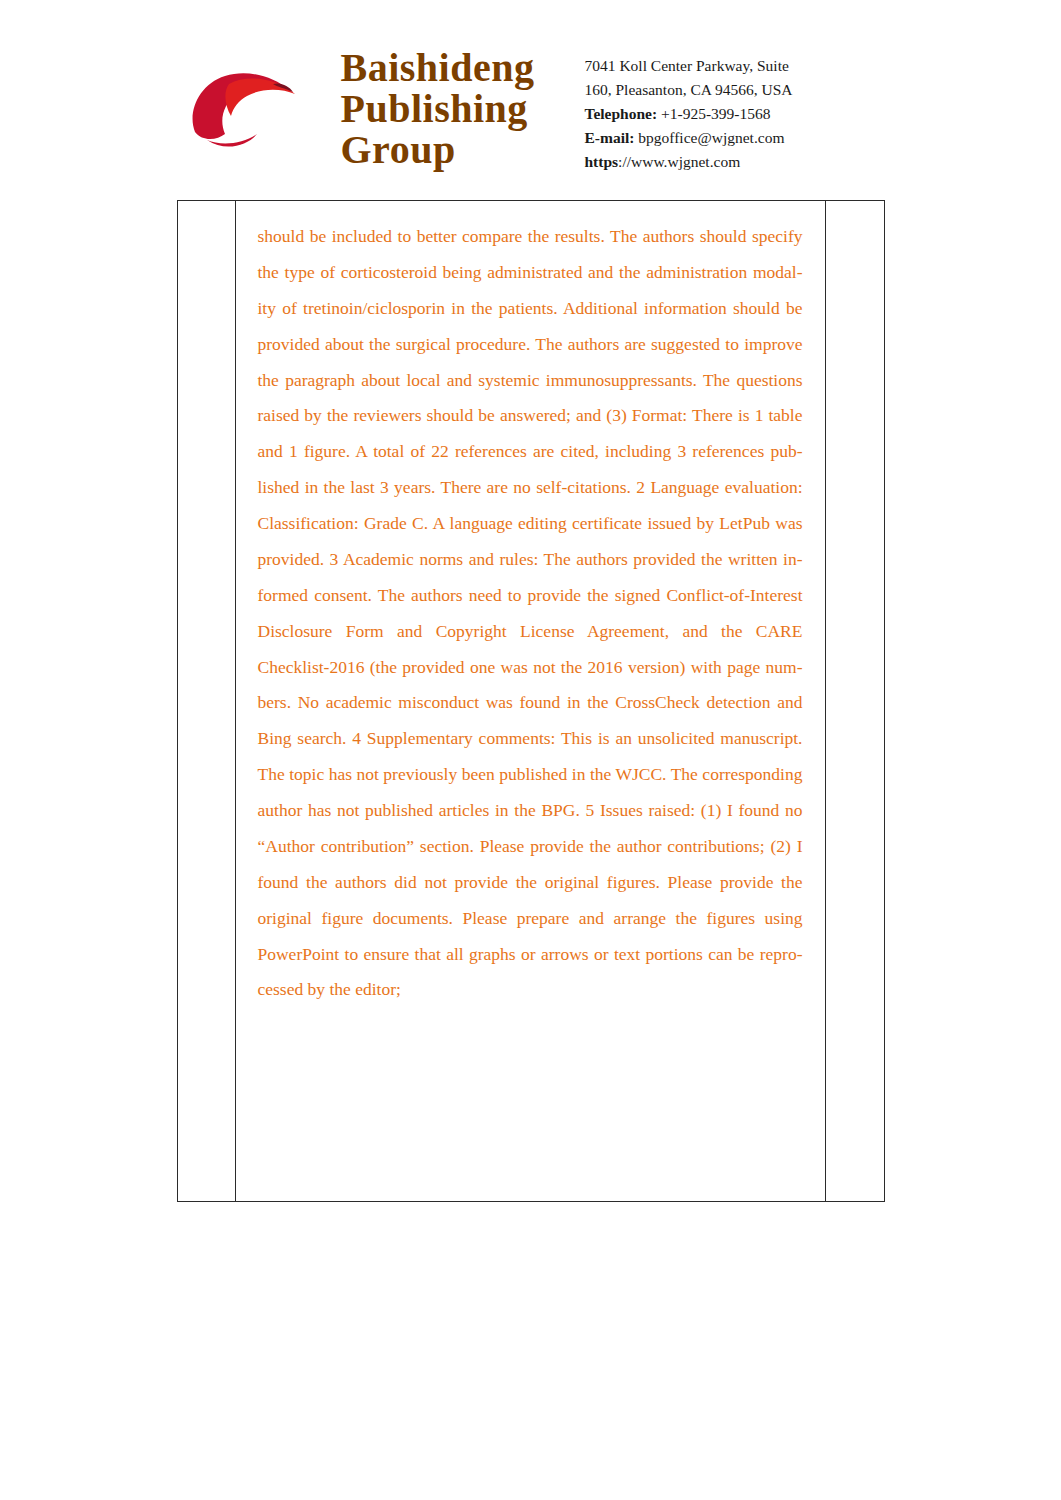Baishideng Publishing Group
7041 Koll Center Parkway, Suite
160, Pleasanton, CA 94566, USA
Telephone: +1-925-399-1568
E-mail: bpgoffice@wjgnet.com
https://www.wjgnet.com
should be included to better compare the results. The authors should specify the type of corticosteroid being administrated and the administration modality of tretinoin/ciclosporin in the patients. Additional information should be provided about the surgical procedure. The authors are suggested to improve the paragraph about local and systemic immunosuppressants. The questions raised by the reviewers should be answered; and (3) Format: There is 1 table and 1 figure. A total of 22 references are cited, including 3 references published in the last 3 years. There are no self-citations. 2 Language evaluation: Classification: Grade C. A language editing certificate issued by LetPub was provided. 3 Academic norms and rules: The authors provided the written informed consent. The authors need to provide the signed Conflict-of-Interest Disclosure Form and Copyright License Agreement, and the CARE Checklist-2016 (the provided one was not the 2016 version) with page numbers. No academic misconduct was found in the CrossCheck detection and Bing search. 4 Supplementary comments: This is an unsolicited manuscript. The topic has not previously been published in the WJCC. The corresponding author has not published articles in the BPG. 5 Issues raised: (1) I found no “Author contribution” section. Please provide the author contributions; (2) I found the authors did not provide the original figures. Please provide the original figure documents. Please prepare and arrange the figures using PowerPoint to ensure that all graphs or arrows or text portions can be reprocessed by the editor;